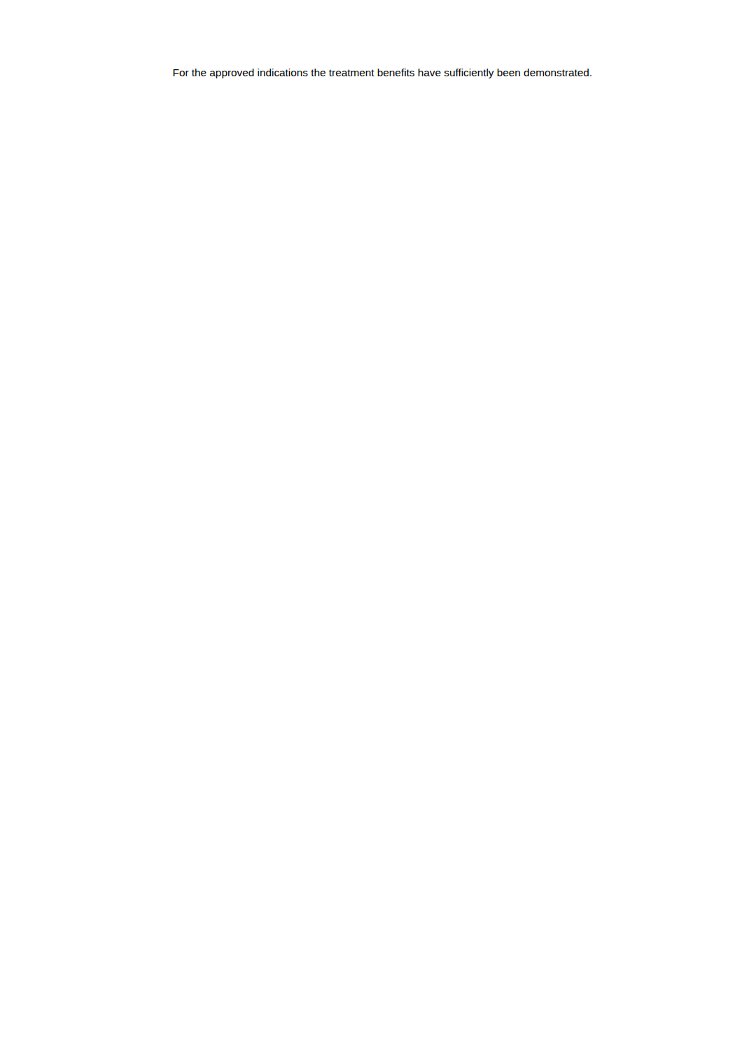For the approved indications the treatment benefits have sufficiently been demonstrated.